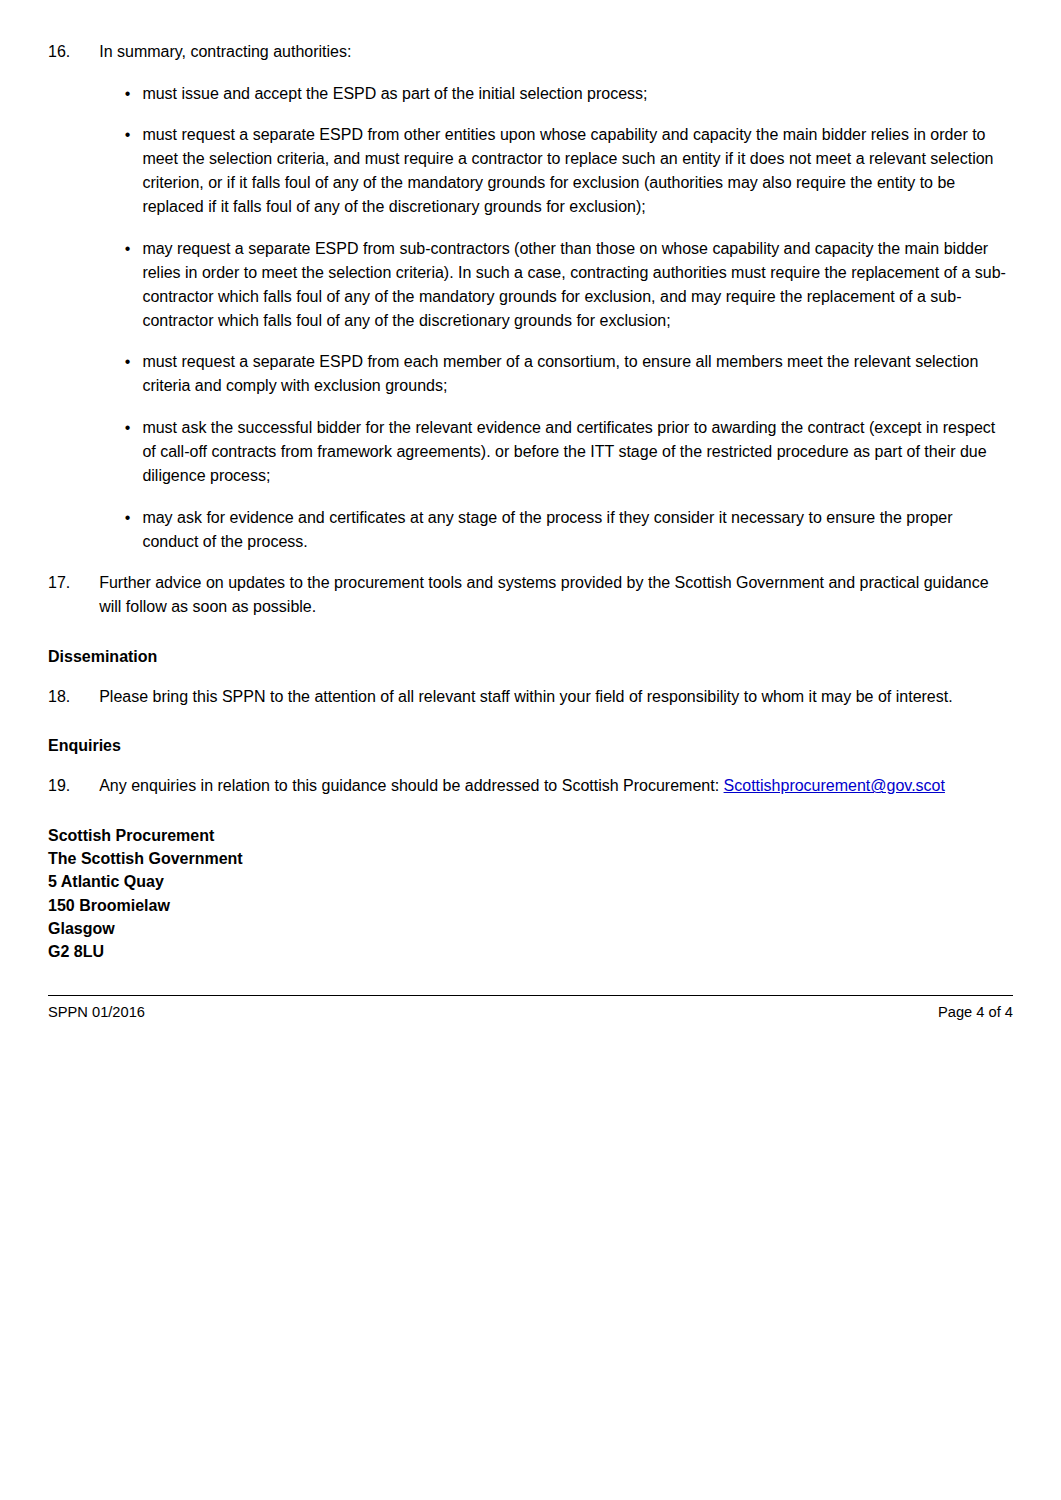In summary, contracting authorities:
must issue and accept the ESPD as part of the initial selection process;
must request a separate ESPD from other entities upon whose capability and capacity the main bidder relies in order to meet the selection criteria, and must require a contractor to replace such an entity if it does not meet a relevant selection criterion, or if it falls foul of any of the mandatory grounds for exclusion (authorities may also require the entity to be replaced if it falls foul of any of the discretionary grounds for exclusion);
may request a separate ESPD from sub-contractors (other than those on whose capability and capacity the main bidder relies in order to meet the selection criteria). In such a case, contracting authorities must require the replacement of a sub-contractor which falls foul of any of the mandatory grounds for exclusion, and may require the replacement of a sub-contractor which falls foul of any of the discretionary grounds for exclusion;
must request a separate ESPD from each member of a consortium, to ensure all members meet the relevant selection criteria and comply with exclusion grounds;
must ask the successful bidder for the relevant evidence and certificates prior to awarding the contract (except in respect of call-off contracts from framework agreements). or before the ITT stage of the restricted procedure as part of their due diligence process;
may ask for evidence and certificates at any stage of the process if they consider it necessary to ensure the proper conduct of the process.
Further advice on updates to the procurement tools and systems provided by the Scottish Government and practical guidance will follow as soon as possible.
Dissemination
Please bring this SPPN to the attention of all relevant staff within your field of responsibility to whom it may be of interest.
Enquiries
Any enquiries in relation to this guidance should be addressed to Scottish Procurement: Scottishprocurement@gov.scot
Scottish Procurement
The Scottish Government
5 Atlantic Quay
150 Broomielaw
Glasgow
G2 8LU
SPPN 01/2016 Page 4 of 4